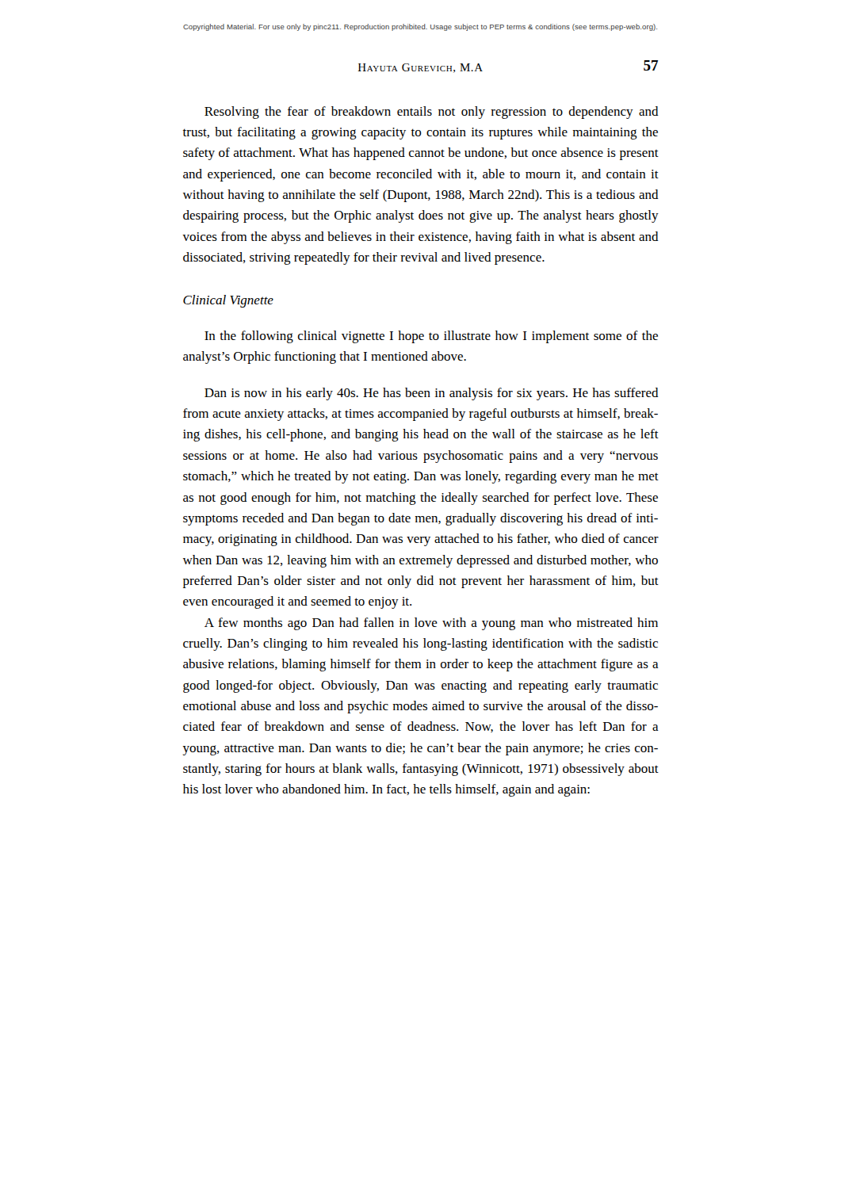Copyrighted Material. For use only by pinc211. Reproduction prohibited. Usage subject to PEP terms & conditions (see terms.pep-web.org).
Hayuta Gurevich, M.A 57
Resolving the fear of breakdown entails not only regression to dependency and trust, but facilitating a growing capacity to contain its ruptures while maintaining the safety of attachment. What has happened cannot be undone, but once absence is present and experienced, one can become reconciled with it, able to mourn it, and contain it without having to annihilate the self (Dupont, 1988, March 22nd). This is a tedious and despairing process, but the Orphic analyst does not give up. The analyst hears ghostly voices from the abyss and believes in their existence, having faith in what is absent and dissociated, striving repeatedly for their revival and lived presence.
Clinical Vignette
In the following clinical vignette I hope to illustrate how I implement some of the analyst’s Orphic functioning that I mentioned above.
Dan is now in his early 40s. He has been in analysis for six years. He has suffered from acute anxiety attacks, at times accompanied by rageful outbursts at himself, breaking dishes, his cell-phone, and banging his head on the wall of the staircase as he left sessions or at home. He also had various psychosomatic pains and a very “nervous stomach,” which he treated by not eating. Dan was lonely, regarding every man he met as not good enough for him, not matching the ideally searched for perfect love. These symptoms receded and Dan began to date men, gradually discovering his dread of intimacy, originating in childhood. Dan was very attached to his father, who died of cancer when Dan was 12, leaving him with an extremely depressed and disturbed mother, who preferred Dan’s older sister and not only did not prevent her harassment of him, but even encouraged it and seemed to enjoy it.
A few months ago Dan had fallen in love with a young man who mistreated him cruelly. Dan’s clinging to him revealed his long-lasting identification with the sadistic abusive relations, blaming himself for them in order to keep the attachment figure as a good longed-for object. Obviously, Dan was enacting and repeating early traumatic emotional abuse and loss and psychic modes aimed to survive the arousal of the dissociated fear of breakdown and sense of deadness. Now, the lover has left Dan for a young, attractive man. Dan wants to die; he can’t bear the pain anymore; he cries constantly, staring for hours at blank walls, fantasying (Winnicott, 1971) obsessively about his lost lover who abandoned him. In fact, he tells himself, again and again: